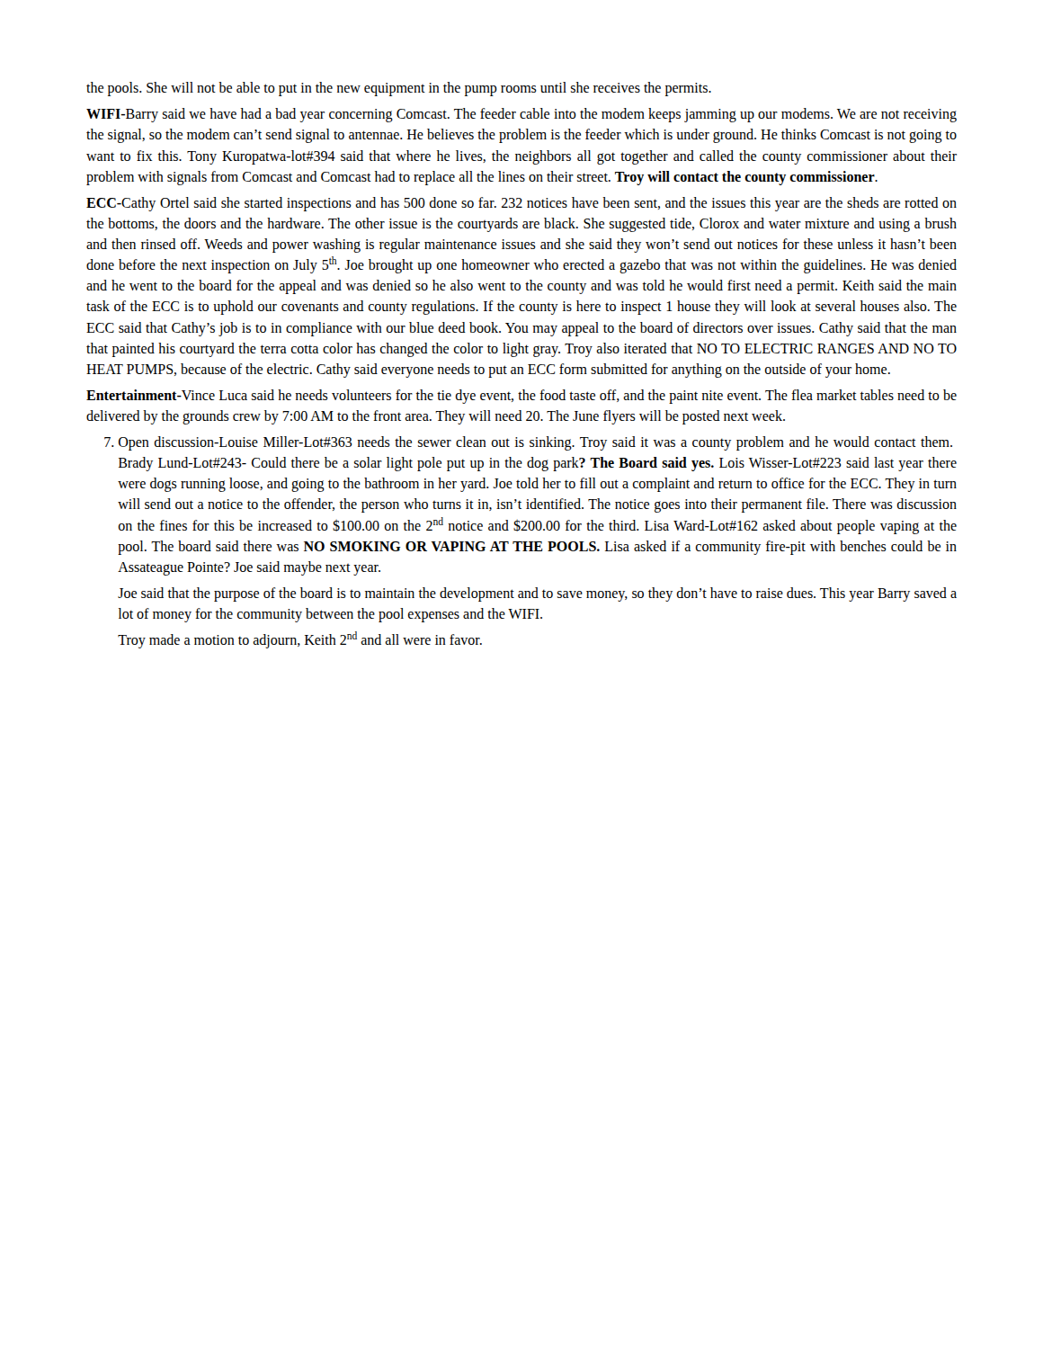the pools. She will not be able to put in the new equipment in the pump rooms until she receives the permits.
WIFI-Barry said we have had a bad year concerning Comcast. The feeder cable into the modem keeps jamming up our modems. We are not receiving the signal, so the modem can’t send signal to antennae. He believes the problem is the feeder which is under ground. He thinks Comcast is not going to want to fix this. Tony Kuropatwa-lot#394 said that where he lives, the neighbors all got together and called the county commissioner about their problem with signals from Comcast and Comcast had to replace all the lines on their street. Troy will contact the county commissioner.
ECC-Cathy Ortel said she started inspections and has 500 done so far. 232 notices have been sent, and the issues this year are the sheds are rotted on the bottoms, the doors and the hardware. The other issue is the courtyards are black. She suggested tide, Clorox and water mixture and using a brush and then rinsed off. Weeds and power washing is regular maintenance issues and she said they won’t send out notices for these unless it hasn’t been done before the next inspection on July 5th. Joe brought up one homeowner who erected a gazebo that was not within the guidelines. He was denied and he went to the board for the appeal and was denied so he also went to the county and was told he would first need a permit. Keith said the main task of the ECC is to uphold our covenants and county regulations. If the county is here to inspect 1 house they will look at several houses also. The ECC said that Cathy’s job is to in compliance with our blue deed book. You may appeal to the board of directors over issues. Cathy said that the man that painted his courtyard the terra cotta color has changed the color to light gray. Troy also iterated that NO TO ELECTRIC RANGES AND NO TO HEAT PUMPS, because of the electric. Cathy said everyone needs to put an ECC form submitted for anything on the outside of your home.
Entertainment-Vince Luca said he needs volunteers for the tie dye event, the food taste off, and the paint nite event. The flea market tables need to be delivered by the grounds crew by 7:00 AM to the front area. They will need 20. The June flyers will be posted next week.
Open discussion-Louise Miller-Lot#363 needs the sewer clean out is sinking. Troy said it was a county problem and he would contact them. Brady Lund-Lot#243- Could there be a solar light pole put up in the dog park? The Board said yes. Lois Wisser-Lot#223 said last year there were dogs running loose, and going to the bathroom in her yard. Joe told her to fill out a complaint and return to office for the ECC. They in turn will send out a notice to the offender, the person who turns it in, isn’t identified. The notice goes into their permanent file. There was discussion on the fines for this be increased to $100.00 on the 2nd notice and $200.00 for the third. Lisa Ward-Lot#162 asked about people vaping at the pool. The board said there was NO SMOKING OR VAPING AT THE POOLS. Lisa asked if a community fire-pit with benches could be in Assateague Pointe? Joe said maybe next year.
Joe said that the purpose of the board is to maintain the development and to save money, so they don’t have to raise dues. This year Barry saved a lot of money for the community between the pool expenses and the WIFI.
Troy made a motion to adjourn, Keith 2nd and all were in favor.